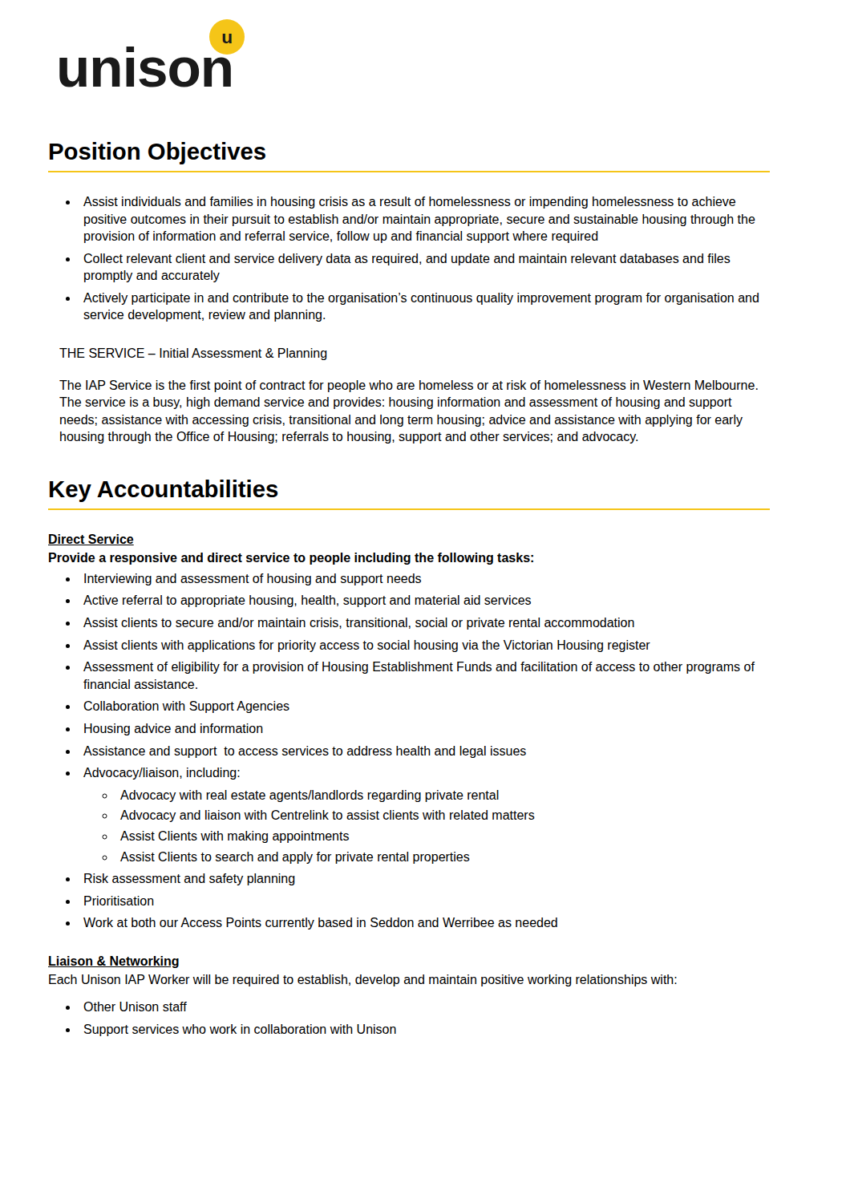unison u
Position Objectives
Assist individuals and families in housing crisis as a result of homelessness or impending homelessness to achieve positive outcomes in their pursuit to establish and/or maintain appropriate, secure and sustainable housing through the provision of information and referral service, follow up and financial support where required
Collect relevant client and service delivery data as required, and update and maintain relevant databases and files promptly and accurately
Actively participate in and contribute to the organisation’s continuous quality improvement program for organisation and service development, review and planning.
THE SERVICE – Initial Assessment & Planning
The IAP Service is the first point of contract for people who are homeless or at risk of homelessness in Western Melbourne. The service is a busy, high demand service and provides: housing information and assessment of housing and support needs; assistance with accessing crisis, transitional and long term housing; advice and assistance with applying for early housing through the Office of Housing; referrals to housing, support and other services; and advocacy.
Key Accountabilities
Direct Service
Provide a responsive and direct service to people including the following tasks:
Interviewing and assessment of housing and support needs
Active referral to appropriate housing, health, support and material aid services
Assist clients to secure and/or maintain crisis, transitional, social or private rental accommodation
Assist clients with applications for priority access to social housing via the Victorian Housing register
Assessment of eligibility for a provision of Housing Establishment Funds and facilitation of access to other programs of financial assistance.
Collaboration with Support Agencies
Housing advice and information
Assistance and support to access services to address health and legal issues
Advocacy/liaison, including:
Advocacy with real estate agents/landlords regarding private rental
Advocacy and liaison with Centrelink to assist clients with related matters
Assist Clients with making appointments
Assist Clients to search and apply for private rental properties
Risk assessment and safety planning
Prioritisation
Work at both our Access Points currently based in Seddon and Werribee as needed
Liaison & Networking
Each Unison IAP Worker will be required to establish, develop and maintain positive working relationships with:
Other Unison staff
Support services who work in collaboration with Unison